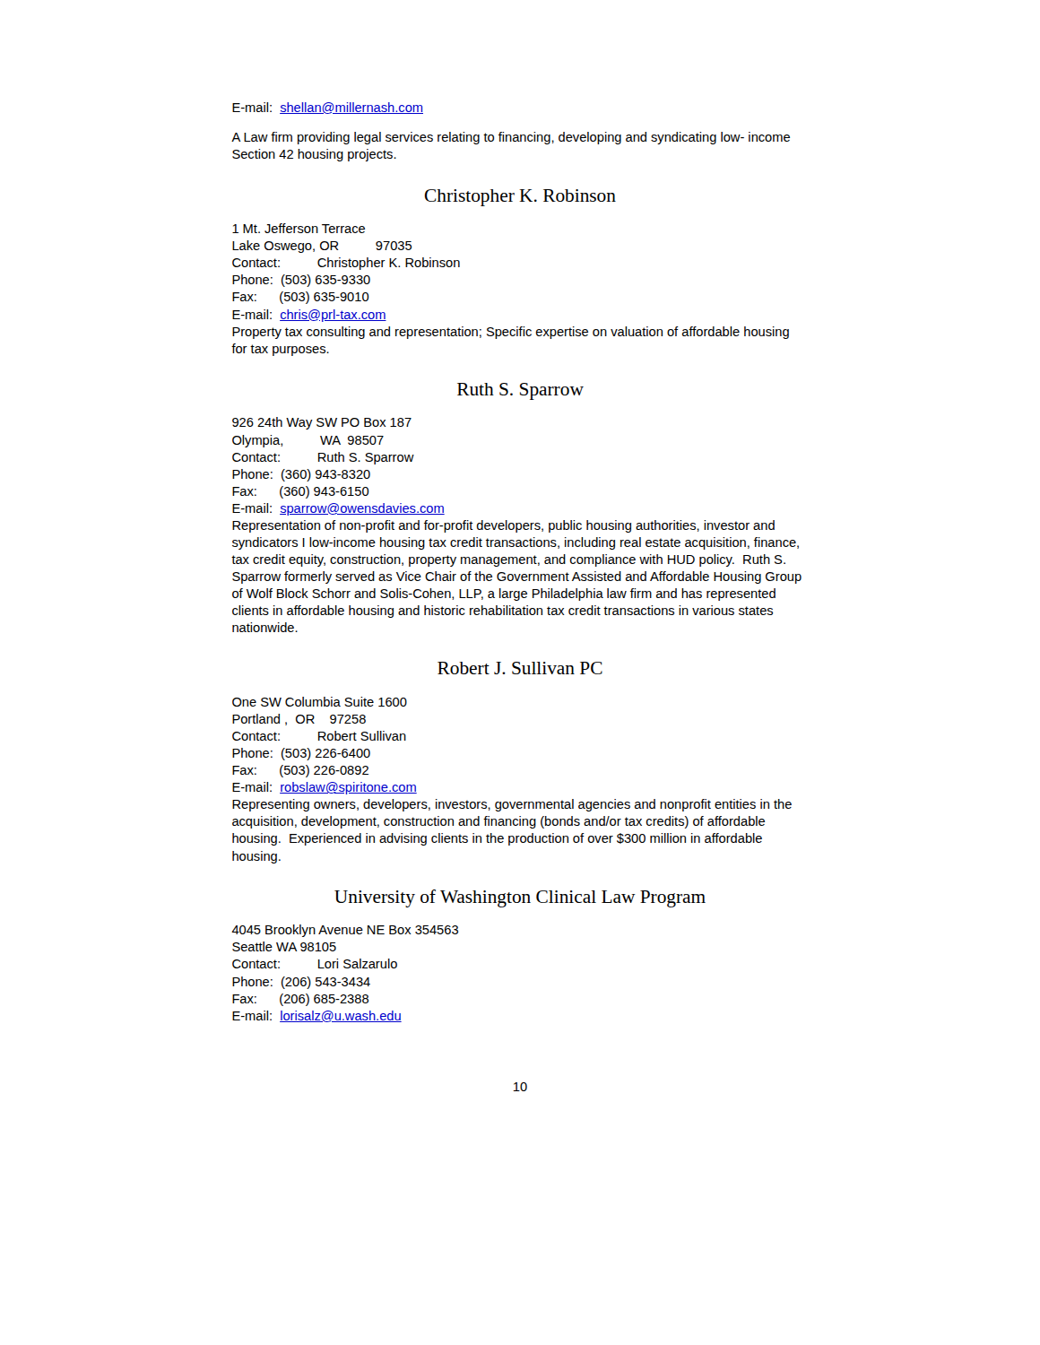E-mail: shellan@millernash.com
A Law firm providing legal services relating to financing, developing and syndicating low- income Section 42 housing projects.
Christopher K. Robinson
1 Mt. Jefferson Terrace
Lake Oswego, OR 97035
Contact: Christopher K. Robinson
Phone: (503) 635-9330
Fax: (503) 635-9010
E-mail: chris@prl-tax.com
Property tax consulting and representation; Specific expertise on valuation of affordable housing for tax purposes.
Ruth S. Sparrow
926 24th Way SW PO Box 187
Olympia, WA 98507
Contact: Ruth S. Sparrow
Phone: (360) 943-8320
Fax: (360) 943-6150
E-mail: sparrow@owensdavies.com
Representation of non-profit and for-profit developers, public housing authorities, investor and syndicators I low-income housing tax credit transactions, including real estate acquisition, finance, tax credit equity, construction, property management, and compliance with HUD policy. Ruth S. Sparrow formerly served as Vice Chair of the Government Assisted and Affordable Housing Group of Wolf Block Schorr and Solis-Cohen, LLP, a large Philadelphia law firm and has represented clients in affordable housing and historic rehabilitation tax credit transactions in various states nationwide.
Robert J. Sullivan PC
One SW Columbia Suite 1600
Portland , OR 97258
Contact: Robert Sullivan
Phone: (503) 226-6400
Fax: (503) 226-0892
E-mail: robslaw@spiritone.com
Representing owners, developers, investors, governmental agencies and nonprofit entities in the acquisition, development, construction and financing (bonds and/or tax credits) of affordable housing. Experienced in advising clients in the production of over $300 million in affordable housing.
University of Washington Clinical Law Program
4045 Brooklyn Avenue NE Box 354563
Seattle WA 98105
Contact: Lori Salzarulo
Phone: (206) 543-3434
Fax: (206) 685-2388
E-mail: lorisalz@u.wash.edu
10